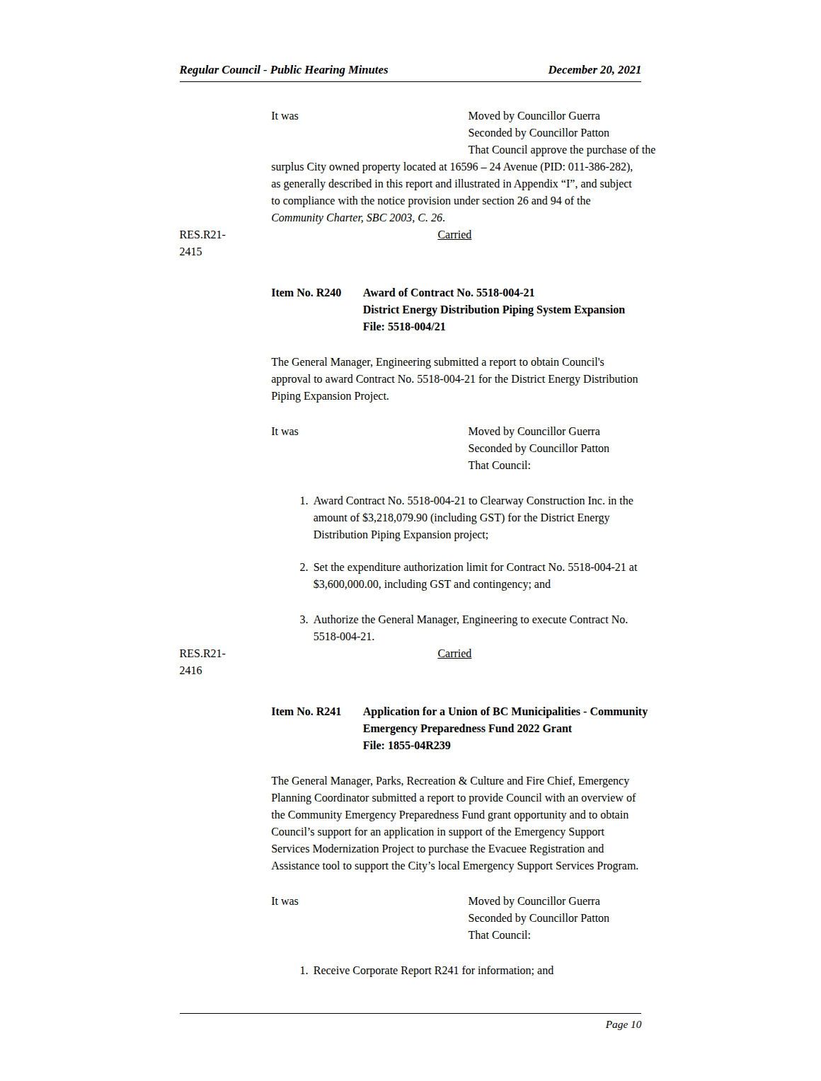Regular Council - Public Hearing Minutes
December 20, 2021
It was
Moved by Councillor Guerra
Seconded by Councillor Patton
That Council approve the purchase of the
surplus City owned property located at 16596 – 24 Avenue (PID: 011-386-282), as generally described in this report and illustrated in Appendix “I”, and subject to compliance with the notice provision under section 26 and 94 of the Community Charter, SBC 2003, C. 26.
RES.R21-2415
Carried
Item No. R240
Award of Contract No. 5518-004-21
District Energy Distribution Piping System Expansion
File: 5518-004/21
The General Manager, Engineering submitted a report to obtain Council's approval to award Contract No. 5518-004-21 for the District Energy Distribution Piping Expansion Project.
It was
Moved by Councillor Guerra
Seconded by Councillor Patton
That Council:
1.
Award Contract No. 5518-004-21 to Clearway Construction Inc. in the amount of $3,218,079.90 (including GST) for the District Energy Distribution Piping Expansion project;
2.
Set the expenditure authorization limit for Contract No. 5518-004-21 at $3,600,000.00, including GST and contingency; and
3.
Authorize the General Manager, Engineering to execute Contract No. 5518-004-21.
RES.R21-2416
Carried
Item No. R241
Application for a Union of BC Municipalities - Community
Emergency Preparedness Fund 2022 Grant
File: 1855-04R239
The General Manager, Parks, Recreation & Culture and Fire Chief, Emergency Planning Coordinator submitted a report to provide Council with an overview of the Community Emergency Preparedness Fund grant opportunity and to obtain Council’s support for an application in support of the Emergency Support Services Modernization Project to purchase the Evacuee Registration and Assistance tool to support the City’s local Emergency Support Services Program.
It was
Moved by Councillor Guerra
Seconded by Councillor Patton
That Council:
1.
Receive Corporate Report R241 for information; and
Page 10